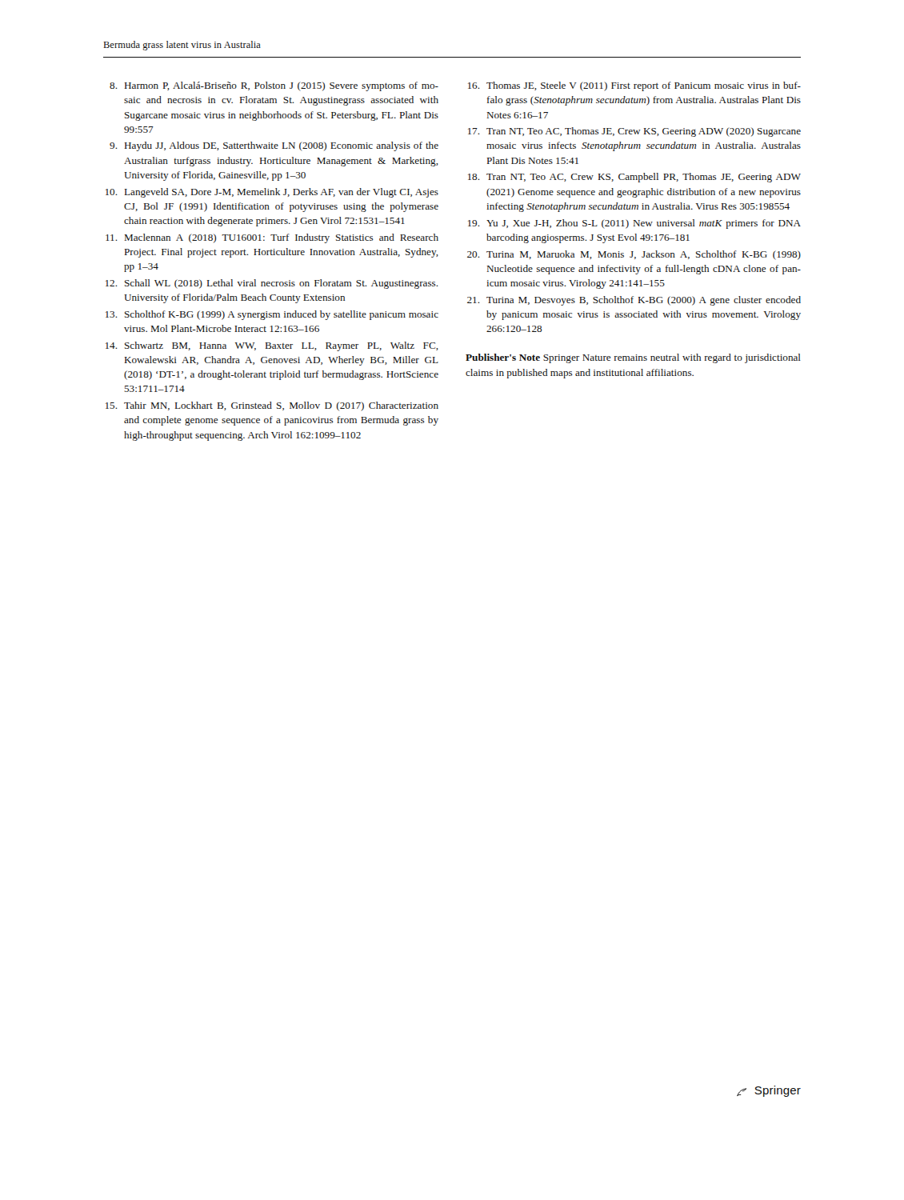Bermuda grass latent virus in Australia
Harmon P, Alcalá-Briseño R, Polston J (2015) Severe symptoms of mosaic and necrosis in cv. Floratam St. Augustinegrass associated with Sugarcane mosaic virus in neighborhoods of St. Petersburg, FL. Plant Dis 99:557
Haydu JJ, Aldous DE, Satterthwaite LN (2008) Economic analysis of the Australian turfgrass industry. Horticulture Management & Marketing, University of Florida, Gainesville, pp 1–30
Langeveld SA, Dore J-M, Memelink J, Derks AF, van der Vlugt CI, Asjes CJ, Bol JF (1991) Identification of potyviruses using the polymerase chain reaction with degenerate primers. J Gen Virol 72:1531–1541
Maclennan A (2018) TU16001: Turf Industry Statistics and Research Project. Final project report. Horticulture Innovation Australia, Sydney, pp 1–34
Schall WL (2018) Lethal viral necrosis on Floratam St. Augustinegrass. University of Florida/Palm Beach County Extension
Scholthof K-BG (1999) A synergism induced by satellite panicum mosaic virus. Mol Plant-Microbe Interact 12:163–166
Schwartz BM, Hanna WW, Baxter LL, Raymer PL, Waltz FC, Kowalewski AR, Chandra A, Genovesi AD, Wherley BG, Miller GL (2018) ‘DT-1’, a drought-tolerant triploid turf bermudagrass. HortScience 53:1711–1714
Tahir MN, Lockhart B, Grinstead S, Mollov D (2017) Characterization and complete genome sequence of a panicovirus from Bermuda grass by high-throughput sequencing. Arch Virol 162:1099–1102
Thomas JE, Steele V (2011) First report of Panicum mosaic virus in buffalo grass (Stenotaphrum secundatum) from Australia. Australas Plant Dis Notes 6:16–17
Tran NT, Teo AC, Thomas JE, Crew KS, Geering ADW (2020) Sugarcane mosaic virus infects Stenotaphrum secundatum in Australia. Australas Plant Dis Notes 15:41
Tran NT, Teo AC, Crew KS, Campbell PR, Thomas JE, Geering ADW (2021) Genome sequence and geographic distribution of a new nepovirus infecting Stenotaphrum secundatum in Australia. Virus Res 305:198554
Yu J, Xue J-H, Zhou S-L (2011) New universal matK primers for DNA barcoding angiosperms. J Syst Evol 49:176–181
Turina M, Maruoka M, Monis J, Jackson A, Scholthof K-BG (1998) Nucleotide sequence and infectivity of a full-length cDNA clone of panicum mosaic virus. Virology 241:141–155
Turina M, Desvoyes B, Scholthof K-BG (2000) A gene cluster encoded by panicum mosaic virus is associated with virus movement. Virology 266:120–128
Publisher's Note Springer Nature remains neutral with regard to jurisdictional claims in published maps and institutional affiliations.
Springer